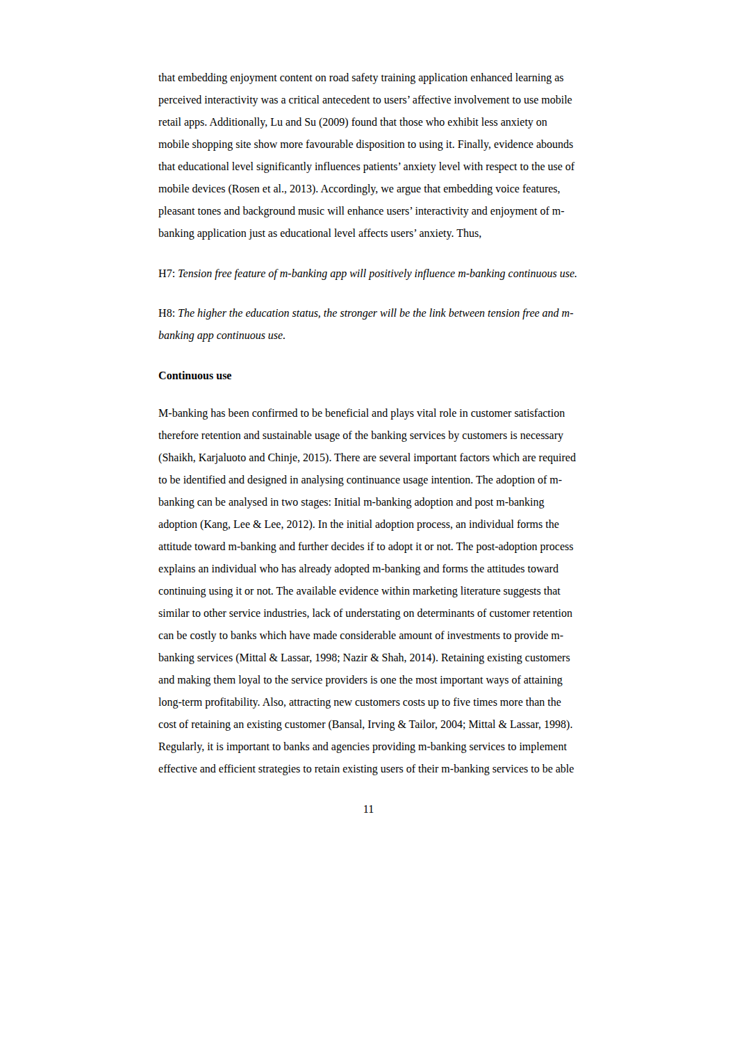that embedding enjoyment content on road safety training application enhanced learning as perceived interactivity was a critical antecedent to users’ affective involvement to use mobile retail apps. Additionally, Lu and Su (2009) found that those who exhibit less anxiety on mobile shopping site show more favourable disposition to using it. Finally, evidence abounds that educational level significantly influences patients’ anxiety level with respect to the use of mobile devices (Rosen et al., 2013). Accordingly, we argue that embedding voice features, pleasant tones and background music will enhance users’ interactivity and enjoyment of m-banking application just as educational level affects users’ anxiety. Thus,
H7: Tension free feature of m-banking app will positively influence m-banking continuous use.
H8: The higher the education status, the stronger will be the link between tension free and m-banking app continuous use.
Continuous use
M-banking has been confirmed to be beneficial and plays vital role in customer satisfaction therefore retention and sustainable usage of the banking services by customers is necessary (Shaikh, Karjaluoto and Chinje, 2015). There are several important factors which are required to be identified and designed in analysing continuance usage intention. The adoption of m-banking can be analysed in two stages: Initial m-banking adoption and post m-banking adoption (Kang, Lee & Lee, 2012). In the initial adoption process, an individual forms the attitude toward m-banking and further decides if to adopt it or not. The post-adoption process explains an individual who has already adopted m-banking and forms the attitudes toward continuing using it or not. The available evidence within marketing literature suggests that similar to other service industries, lack of understating on determinants of customer retention can be costly to banks which have made considerable amount of investments to provide m-banking services (Mittal & Lassar, 1998; Nazir & Shah, 2014). Retaining existing customers and making them loyal to the service providers is one the most important ways of attaining long-term profitability. Also, attracting new customers costs up to five times more than the cost of retaining an existing customer (Bansal, Irving & Tailor, 2004; Mittal & Lassar, 1998). Regularly, it is important to banks and agencies providing m-banking services to implement effective and efficient strategies to retain existing users of their m-banking services to be able
11